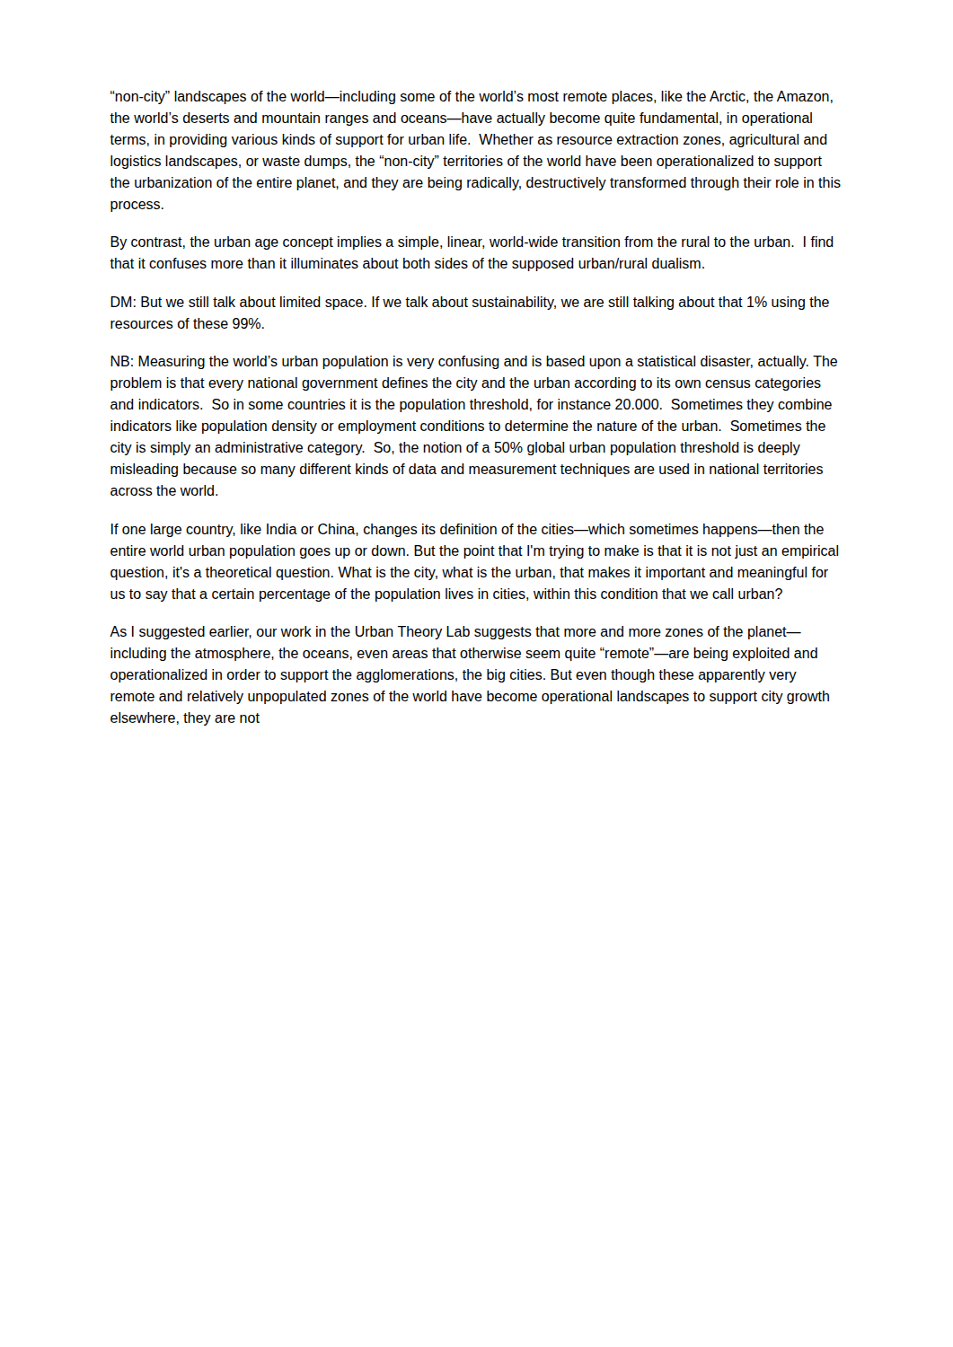“non-city” landscapes of the world—including some of the world’s most remote places, like the Arctic, the Amazon, the world’s deserts and mountain ranges and oceans—have actually become quite fundamental, in operational terms, in providing various kinds of support for urban life. Whether as resource extraction zones, agricultural and logistics landscapes, or waste dumps, the “non-city” territories of the world have been operationalized to support the urbanization of the entire planet, and they are being radically, destructively transformed through their role in this process.
By contrast, the urban age concept implies a simple, linear, world-wide transition from the rural to the urban. I find that it confuses more than it illuminates about both sides of the supposed urban/rural dualism.
DM: But we still talk about limited space. If we talk about sustainability, we are still talking about that 1% using the resources of these 99%.
NB: Measuring the world’s urban population is very confusing and is based upon a statistical disaster, actually. The problem is that every national government defines the city and the urban according to its own census categories and indicators. So in some countries it is the population threshold, for instance 20.000. Sometimes they combine indicators like population density or employment conditions to determine the nature of the urban. Sometimes the city is simply an administrative category. So, the notion of a 50% global urban population threshold is deeply misleading because so many different kinds of data and measurement techniques are used in national territories across the world.
If one large country, like India or China, changes its definition of the cities—which sometimes happens—then the entire world urban population goes up or down. But the point that I'm trying to make is that it is not just an empirical question, it's a theoretical question. What is the city, what is the urban, that makes it important and meaningful for us to say that a certain percentage of the population lives in cities, within this condition that we call urban?
As I suggested earlier, our work in the Urban Theory Lab suggests that more and more zones of the planet—including the atmosphere, the oceans, even areas that otherwise seem quite “remote”—are being exploited and operationalized in order to support the agglomerations, the big cities. But even though these apparently very remote and relatively unpopulated zones of the world have become operational landscapes to support city growth elsewhere, they are not